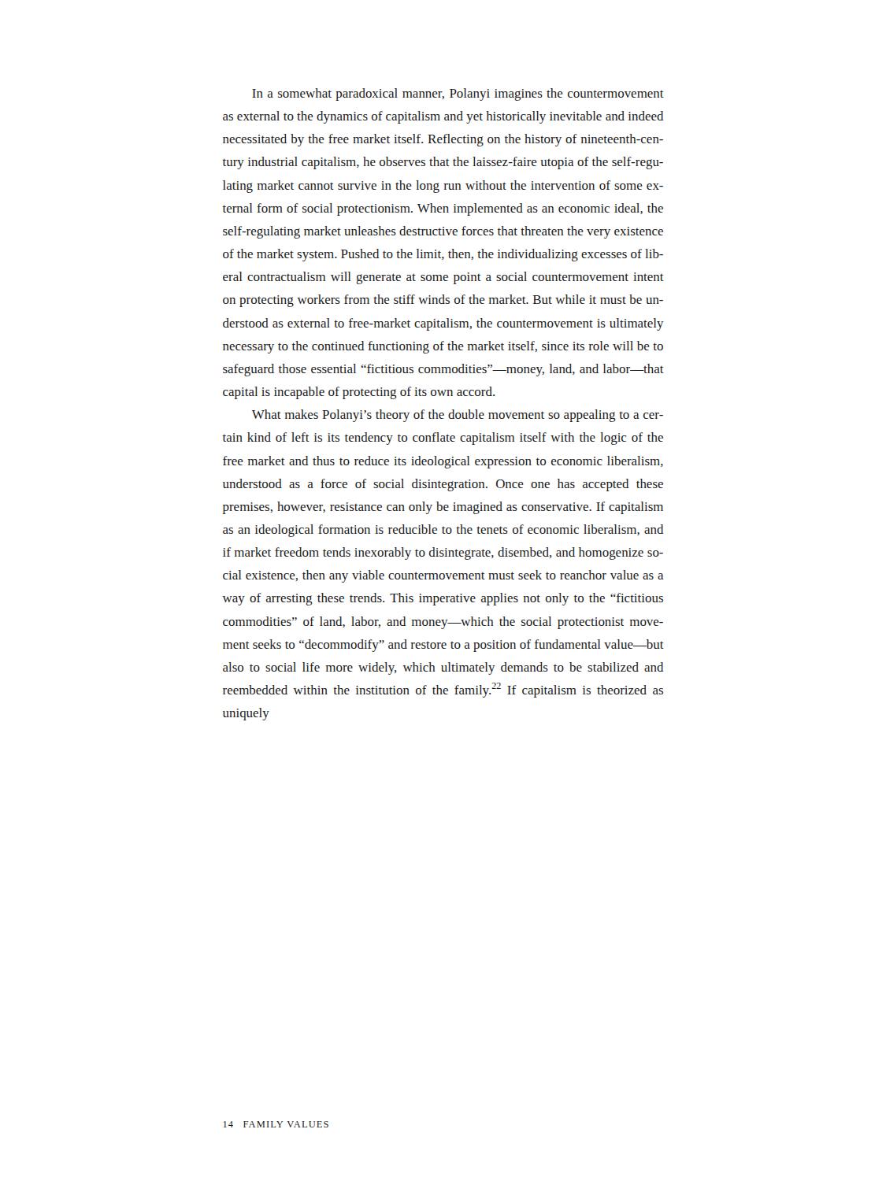In a somewhat paradoxical manner, Polanyi imagines the countermovement as external to the dynamics of capitalism and yet historically inevitable and indeed necessitated by the free market itself. Reflecting on the history of nineteenth-century industrial capitalism, he observes that the laissez-faire utopia of the self-regulating market cannot survive in the long run without the intervention of some external form of social protectionism. When implemented as an economic ideal, the self-regulating market unleashes destructive forces that threaten the very existence of the market system. Pushed to the limit, then, the individualizing excesses of liberal contractualism will generate at some point a social countermovement intent on protecting workers from the stiff winds of the market. But while it must be understood as external to free-market capitalism, the countermovement is ultimately necessary to the continued functioning of the market itself, since its role will be to safeguard those essential “fictitious commodities”—money, land, and labor—that capital is incapable of protecting of its own accord.
What makes Polanyi’s theory of the double movement so appealing to a certain kind of left is its tendency to conflate capitalism itself with the logic of the free market and thus to reduce its ideological expression to economic liberalism, understood as a force of social disintegration. Once one has accepted these premises, however, resistance can only be imagined as conservative. If capitalism as an ideological formation is reducible to the tenets of economic liberalism, and if market freedom tends inexorably to disintegrate, disembed, and homogenize social existence, then any viable countermovement must seek to reanchor value as a way of arresting these trends. This imperative applies not only to the “fictitious commodities” of land, labor, and money—which the social protectionist movement seeks to “decommodify” and restore to a position of fundamental value—but also to social life more widely, which ultimately demands to be stabilized and reembedded within the institution of the family.22 If capitalism is theorized as uniquely
14 Family Values